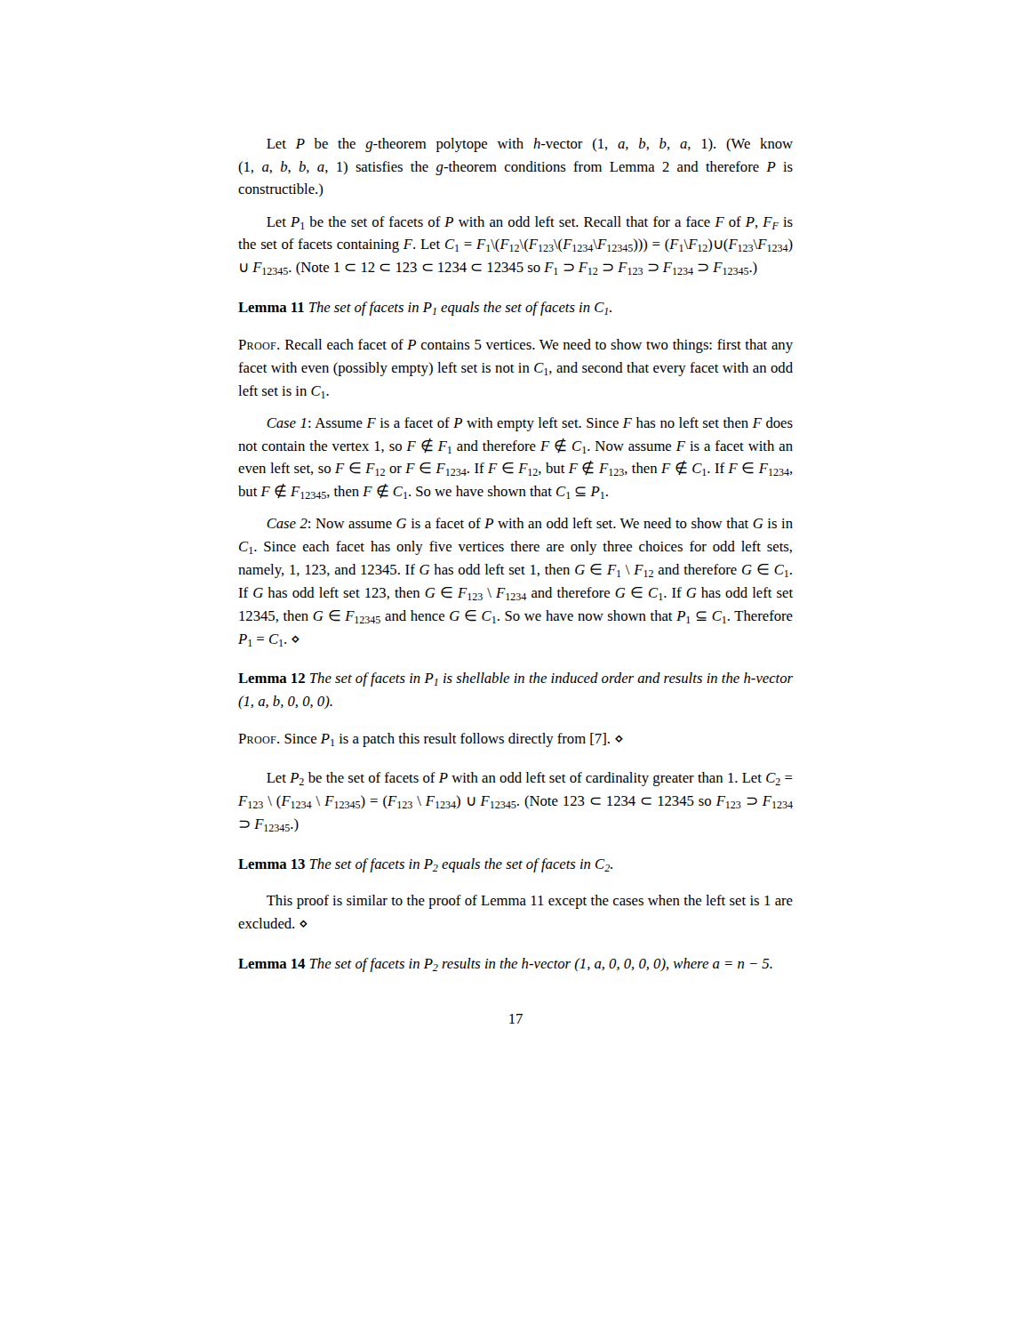Let P be the g-theorem polytope with h-vector (1, a, b, b, a, 1). (We know (1, a, b, b, a, 1) satisfies the g-theorem conditions from Lemma 2 and therefore P is constructible.)
Let P1 be the set of facets of P with an odd left set. Recall that for a face F of P, FF is the set of facets containing F. Let C1 = F1\(F12\(F123\(F1234\F12345))) = (F1\F12)∪(F123\F1234) ∪ F12345. (Note 1 ⊂ 12 ⊂ 123 ⊂ 1234 ⊂ 12345 so F1 ⊃ F12 ⊃ F123 ⊃ F1234 ⊃ F12345.)
Lemma 11 The set of facets in P1 equals the set of facets in C1.
Proof. Recall each facet of P contains 5 vertices. We need to show two things: first that any facet with even (possibly empty) left set is not in C1, and second that every facet with an odd left set is in C1.
Case 1: Assume F is a facet of P with empty left set. Since F has no left set then F does not contain the vertex 1, so F ∉ F1 and therefore F ∉ C1. Now assume F is a facet with an even left set, so F ∈ F12 or F ∈ F1234. If F ∈ F12, but F ∉ F123, then F ∉ C1. If F ∈ F1234, but F ∉ F12345, then F ∉ C1. So we have shown that C1 ⊆ P1.
Case 2: Now assume G is a facet of P with an odd left set. We need to show that G is in C1. Since each facet has only five vertices there are only three choices for odd left sets, namely, 1, 123, and 12345. If G has odd left set 1, then G ∈ F1 \ F12 and therefore G ∈ C1. If G has odd left set 123, then G ∈ F123 \ F1234 and therefore G ∈ C1. If G has odd left set 12345, then G ∈ F12345 and hence G ∈ C1. So we have now shown that P1 ⊆ C1. Therefore P1 = C1. ⋄
Lemma 12 The set of facets in P1 is shellable in the induced order and results in the h-vector (1, a, b, 0, 0, 0).
Proof. Since P1 is a patch this result follows directly from [7]. ⋄
Let P2 be the set of facets of P with an odd left set of cardinality greater than 1. Let C2 = F123 \ (F1234 \ F12345) = (F123 \ F1234) ∪ F12345. (Note 123 ⊂ 1234 ⊂ 12345 so F123 ⊃ F1234 ⊃ F12345.)
Lemma 13 The set of facets in P2 equals the set of facets in C2.
This proof is similar to the proof of Lemma 11 except the cases when the left set is 1 are excluded. ⋄
Lemma 14 The set of facets in P2 results in the h-vector (1, a, 0, 0, 0, 0), where a = n − 5.
17